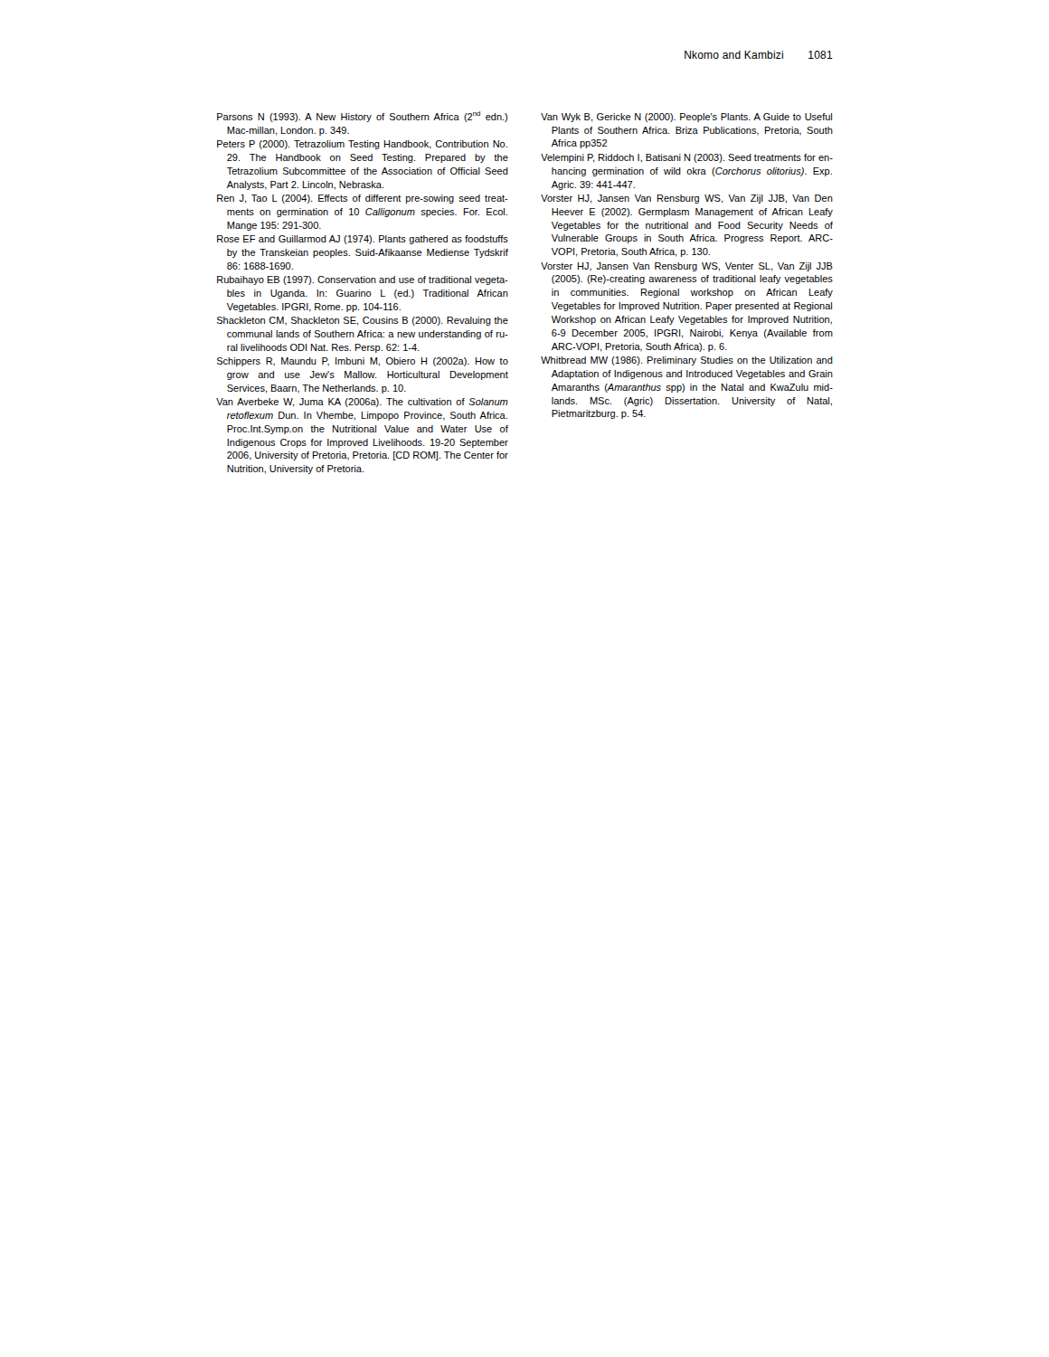Nkomo and Kambizi1081
Parsons N (1993). A New History of Southern Africa (2nd edn.) Mac-millan, London. p. 349.
Peters P (2000). Tetrazolium Testing Handbook, Contribution No. 29. The Handbook on Seed Testing. Prepared by the Tetrazolium Subcommittee of the Association of Official Seed Analysts, Part 2. Lincoln, Nebraska.
Ren J, Tao L (2004). Effects of different pre-sowing seed treatments on germination of 10 Calligonum species. For. Ecol. Mange 195: 291-300.
Rose EF and Guillarmod AJ (1974). Plants gathered as foodstuffs by the Transkeian peoples. Suid-Afikaanse Mediense Tydskrif 86: 1688-1690.
Rubaihayo EB (1997). Conservation and use of traditional vegetables in Uganda. In: Guarino L (ed.) Traditional African Vegetables. IPGRI, Rome. pp. 104-116.
Shackleton CM, Shackleton SE, Cousins B (2000). Revaluing the communal lands of Southern Africa: a new understanding of rural livelihoods ODI Nat. Res. Persp. 62: 1-4.
Schippers R, Maundu P, Imbuni M, Obiero H (2002a). How to grow and use Jew's Mallow. Horticultural Development Services, Baarn, The Netherlands. p. 10.
Van Averbeke W, Juma KA (2006a). The cultivation of Solanum retoflexum Dun. In Vhembe, Limpopo Province, South Africa. Proc.Int.Symp.on the Nutritional Value and Water Use of Indigenous Crops for Improved Livelihoods. 19-20 September 2006, University of Pretoria, Pretoria. [CD ROM]. The Center for Nutrition, University of Pretoria.
Van Wyk B, Gericke N (2000). People's Plants. A Guide to Useful Plants of Southern Africa. Briza Publications, Pretoria, South Africa pp352
Velempini P, Riddoch I, Batisani N (2003). Seed treatments for enhancing germination of wild okra (Corchorus olitorius). Exp. Agric. 39: 441-447.
Vorster HJ, Jansen Van Rensburg WS, Van Zijl JJB, Van Den Heever E (2002). Germplasm Management of African Leafy Vegetables for the nutritional and Food Security Needs of Vulnerable Groups in South Africa. Progress Report. ARC-VOPI, Pretoria, South Africa, p. 130.
Vorster HJ, Jansen Van Rensburg WS, Venter SL, Van Zijl JJB (2005). (Re)-creating awareness of traditional leafy vegetables in communities. Regional workshop on African Leafy Vegetables for Improved Nutrition. Paper presented at Regional Workshop on African Leafy Vegetables for Improved Nutrition, 6-9 December 2005, IPGRI, Nairobi, Kenya (Available from ARC-VOPI, Pretoria, South Africa). p. 6.
Whitbread MW (1986). Preliminary Studies on the Utilization and Adaptation of Indigenous and Introduced Vegetables and Grain Amaranths (Amaranthus spp) in the Natal and KwaZulu midlands. MSc. (Agric) Dissertation. University of Natal, Pietmaritzburg. p. 54.